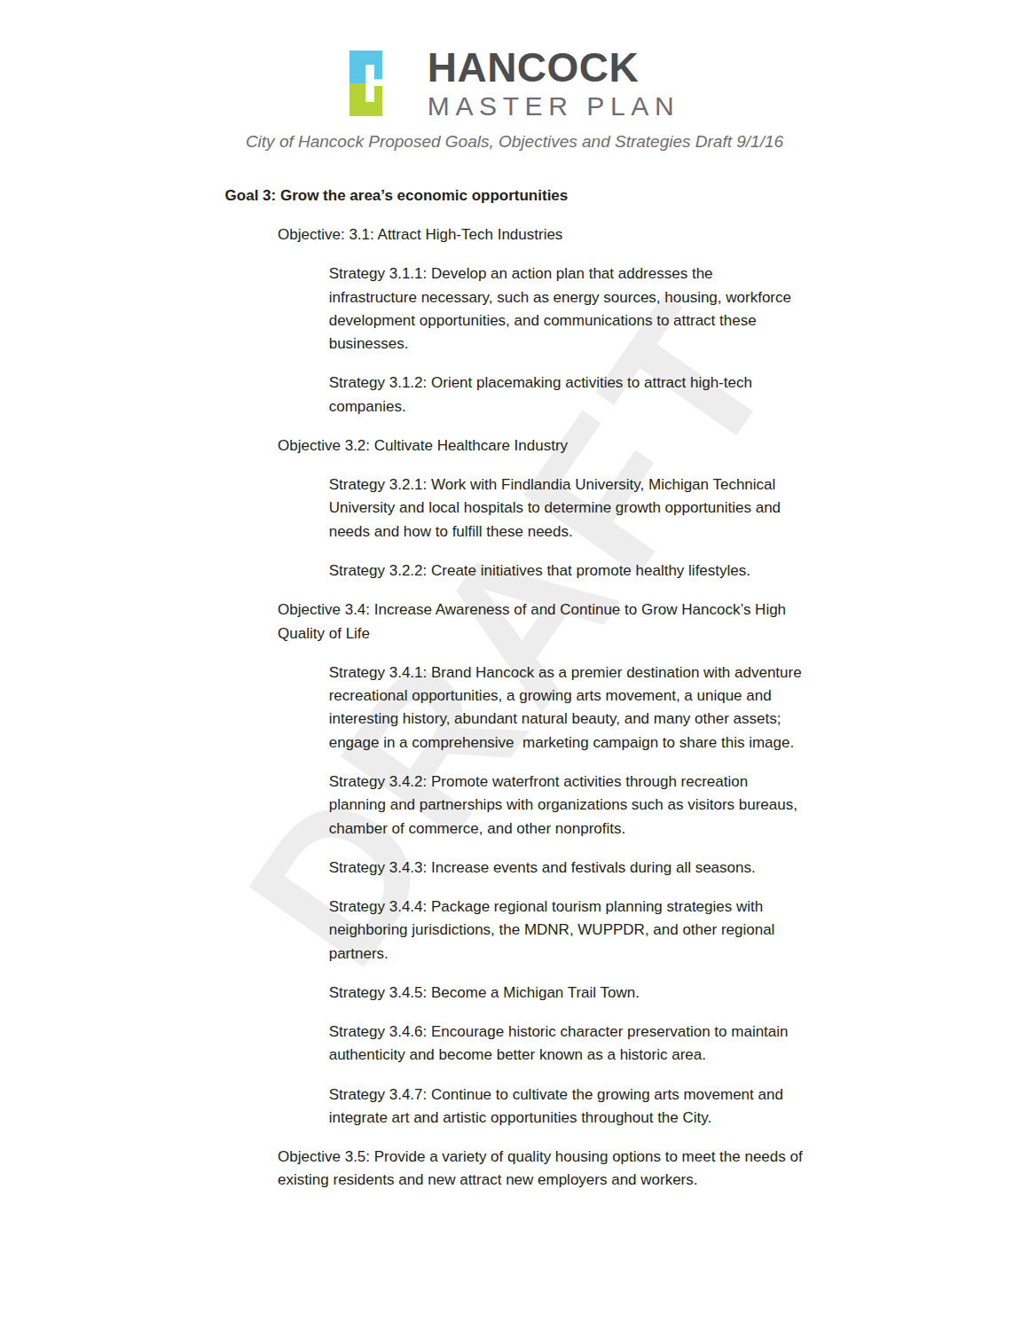DRAFT
H
HANCOCK MASTER PLAN
City of Hancock Proposed Goals, Objectives and Strategies Draft 9/1/16
Goal 3: Grow the area’s economic opportunities
Objective: 3.1: Attract High-Tech Industries
Strategy 3.1.1: Develop an action plan that addresses the infrastructure necessary, such as energy sources, housing, workforce development opportunities, and communications to attract these businesses.
Strategy 3.1.2: Orient placemaking activities to attract high-tech companies.
Objective 3.2: Cultivate Healthcare Industry
Strategy 3.2.1: Work with Findlandia University, Michigan Technical University and local hospitals to determine growth opportunities and needs and how to fulfill these needs.
Strategy 3.2.2: Create initiatives that promote healthy lifestyles.
Objective 3.4: Increase Awareness of and Continue to Grow Hancock’s High Quality of Life
Strategy 3.4.1: Brand Hancock as a premier destination with adventure recreational opportunities, a growing arts movement, a unique and interesting history, abundant natural beauty, and many other assets; engage in a comprehensive marketing campaign to share this image.
Strategy 3.4.2: Promote waterfront activities through recreation planning and partnerships with organizations such as visitors bureaus, chamber of commerce, and other nonprofits.
Strategy 3.4.3: Increase events and festivals during all seasons.
Strategy 3.4.4: Package regional tourism planning strategies with neighboring jurisdictions, the MDNR, WUPPDR, and other regional partners.
Strategy 3.4.5: Become a Michigan Trail Town.
Strategy 3.4.6: Encourage historic character preservation to maintain authenticity and become better known as a historic area.
Strategy 3.4.7: Continue to cultivate the growing arts movement and integrate art and artistic opportunities throughout the City.
Objective 3.5: Provide a variety of quality housing options to meet the needs of existing residents and new attract new employers and workers.